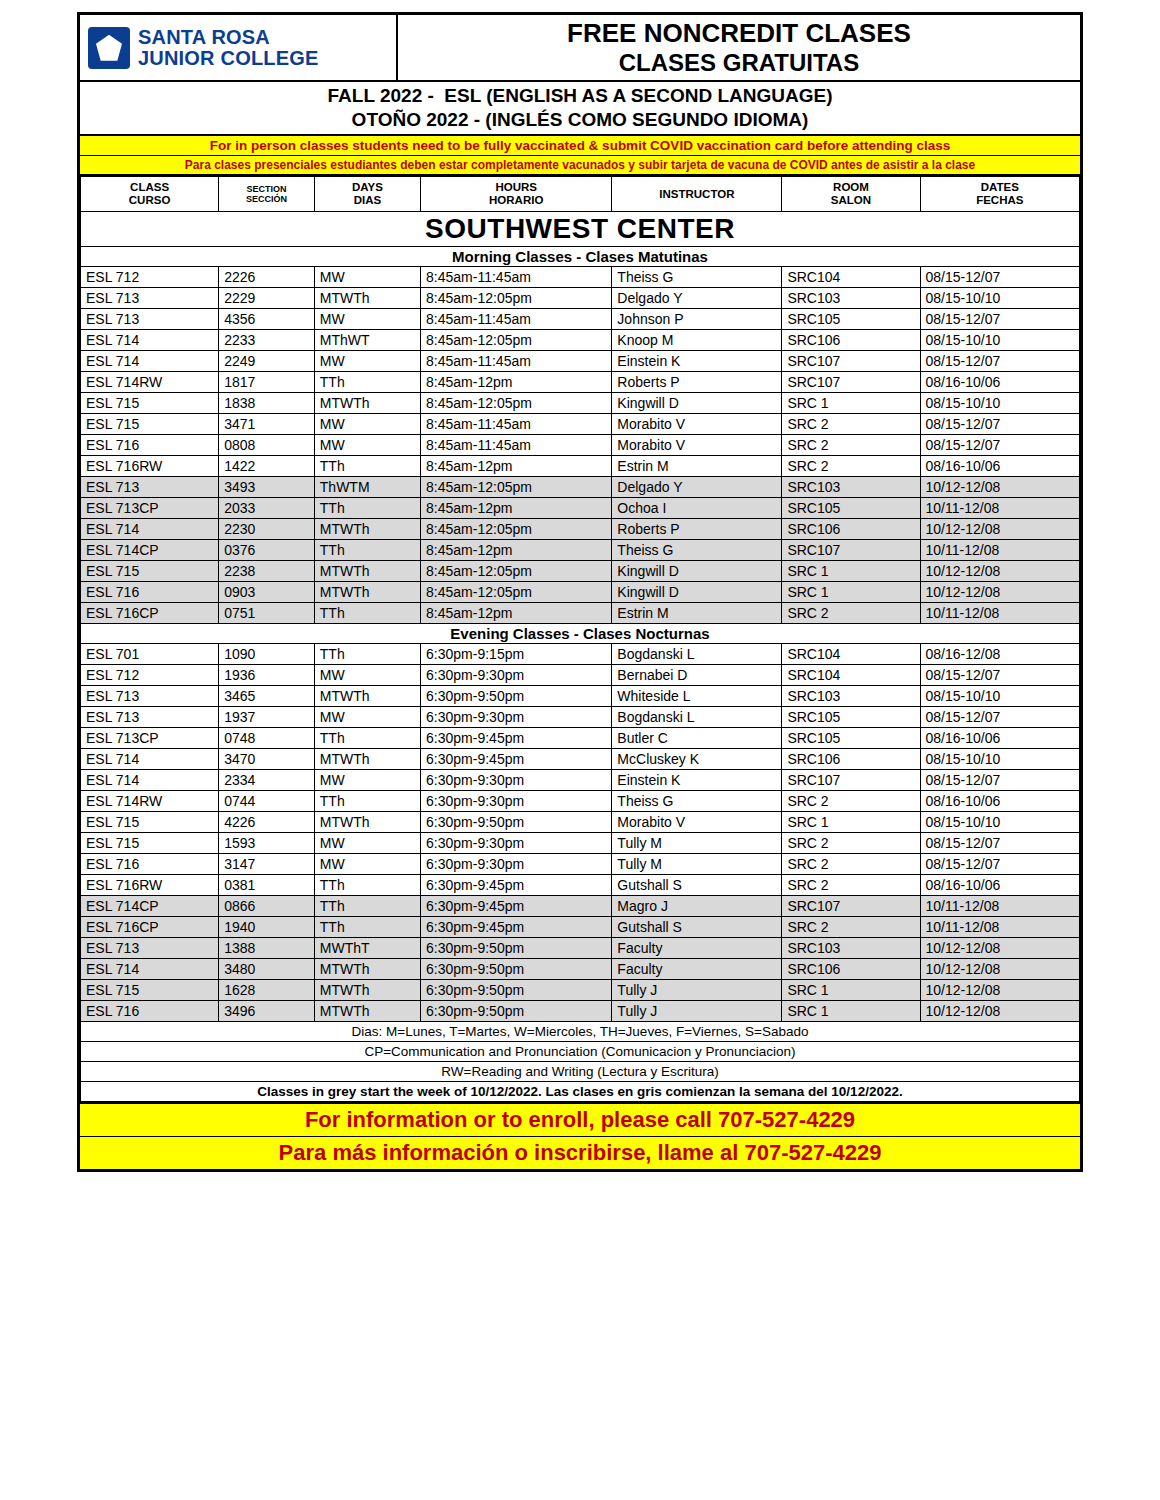SANTA ROSA JUNIOR COLLEGE
FREE NONCREDIT CLASES
CLASES GRATUITAS
FALL 2022 - ESL (ENGLISH AS A SECOND LANGUAGE)
OTOÑO 2022 - (INGLÉS COMO SEGUNDO IDIOMA)
For in person classes students need to be fully vaccinated & submit COVID vaccination card before attending class
Para clases presenciales estudiantes deben estar completamente vacunados y subir tarjeta de vacuna de COVID antes de asistir a la clase
| CLASS CURSO | SECTION SECCIÓN | DAYS DIAS | HOURS HORARIO | INSTRUCTOR | ROOM SALON | DATES FECHAS |
| --- | --- | --- | --- | --- | --- | --- |
| SOUTHWEST CENTER |
| Morning Classes - Clases Matutinas |
| ESL 712 | 2226 | MW | 8:45am-11:45am | Theiss G | SRC104 | 08/15-12/07 |
| ESL 713 | 2229 | MTWTh | 8:45am-12:05pm | Delgado Y | SRC103 | 08/15-10/10 |
| ESL 713 | 4356 | MW | 8:45am-11:45am | Johnson P | SRC105 | 08/15-12/07 |
| ESL 714 | 2233 | MThWT | 8:45am-12:05pm | Knoop M | SRC106 | 08/15-10/10 |
| ESL 714 | 2249 | MW | 8:45am-11:45am | Einstein K | SRC107 | 08/15-12/07 |
| ESL 714RW | 1817 | TTh | 8:45am-12pm | Roberts P | SRC107 | 08/16-10/06 |
| ESL 715 | 1838 | MTWTh | 8:45am-12:05pm | Kingwill D | SRC 1 | 08/15-10/10 |
| ESL 715 | 3471 | MW | 8:45am-11:45am | Morabito V | SRC 2 | 08/15-12/07 |
| ESL 716 | 0808 | MW | 8:45am-11:45am | Morabito V | SRC 2 | 08/15-12/07 |
| ESL 716RW | 1422 | TTh | 8:45am-12pm | Estrin M | SRC 2 | 08/16-10/06 |
| ESL 713 | 3493 | ThWTM | 8:45am-12:05pm | Delgado Y | SRC103 | 10/12-12/08 |
| ESL 713CP | 2033 | TTh | 8:45am-12pm | Ochoa I | SRC105 | 10/11-12/08 |
| ESL 714 | 2230 | MTWTh | 8:45am-12:05pm | Roberts P | SRC106 | 10/12-12/08 |
| ESL 714CP | 0376 | TTh | 8:45am-12pm | Theiss G | SRC107 | 10/11-12/08 |
| ESL 715 | 2238 | MTWTh | 8:45am-12:05pm | Kingwill D | SRC 1 | 10/12-12/08 |
| ESL 716 | 0903 | MTWTh | 8:45am-12:05pm | Kingwill D | SRC 1 | 10/12-12/08 |
| ESL 716CP | 0751 | TTh | 8:45am-12pm | Estrin M | SRC 2 | 10/11-12/08 |
| Evening Classes - Clases Nocturnas |
| ESL 701 | 1090 | TTh | 6:30pm-9:15pm | Bogdanski L | SRC104 | 08/16-12/08 |
| ESL 712 | 1936 | MW | 6:30pm-9:30pm | Bernabei D | SRC104 | 08/15-12/07 |
| ESL 713 | 3465 | MTWTh | 6:30pm-9:50pm | Whiteside L | SRC103 | 08/15-10/10 |
| ESL 713 | 1937 | MW | 6:30pm-9:30pm | Bogdanski L | SRC105 | 08/15-12/07 |
| ESL 713CP | 0748 | TTh | 6:30pm-9:45pm | Butler C | SRC105 | 08/16-10/06 |
| ESL 714 | 3470 | MTWTh | 6:30pm-9:45pm | McCluskey K | SRC106 | 08/15-10/10 |
| ESL 714 | 2334 | MW | 6:30pm-9:30pm | Einstein K | SRC107 | 08/15-12/07 |
| ESL 714RW | 0744 | TTh | 6:30pm-9:30pm | Theiss G | SRC 2 | 08/16-10/06 |
| ESL 715 | 4226 | MTWTh | 6:30pm-9:50pm | Morabito V | SRC 1 | 08/15-10/10 |
| ESL 715 | 1593 | MW | 6:30pm-9:30pm | Tully M | SRC 2 | 08/15-12/07 |
| ESL 716 | 3147 | MW | 6:30pm-9:30pm | Tully M | SRC 2 | 08/15-12/07 |
| ESL 716RW | 0381 | TTh | 6:30pm-9:45pm | Gutshall S | SRC 2 | 08/16-10/06 |
| ESL 714CP | 0866 | TTh | 6:30pm-9:45pm | Magro J | SRC107 | 10/11-12/08 |
| ESL 716CP | 1940 | TTh | 6:30pm-9:45pm | Gutshall S | SRC 2 | 10/11-12/08 |
| ESL 713 | 1388 | MWThT | 6:30pm-9:50pm | Faculty | SRC103 | 10/12-12/08 |
| ESL 714 | 3480 | MTWTh | 6:30pm-9:50pm | Faculty | SRC106 | 10/12-12/08 |
| ESL 715 | 1628 | MTWTh | 6:30pm-9:50pm | Tully J | SRC 1 | 10/12-12/08 |
| ESL 716 | 3496 | MTWTh | 6:30pm-9:50pm | Tully J | SRC 1 | 10/12-12/08 |
| Dias: M=Lunes, T=Martes, W=Miercoles, TH=Jueves, F=Viernes, S=Sabado |
| CP=Communication and Pronunciation (Comunicacion y Pronunciacion) |
| RW=Reading and Writing (Lectura y Escritura) |
| Classes in grey start the week of 10/12/2022. Las clases en gris comienzan la semana del 10/12/2022. |
For information or to enroll, please call 707-527-4229
Para más información o inscribirse, llame al 707-527-4229